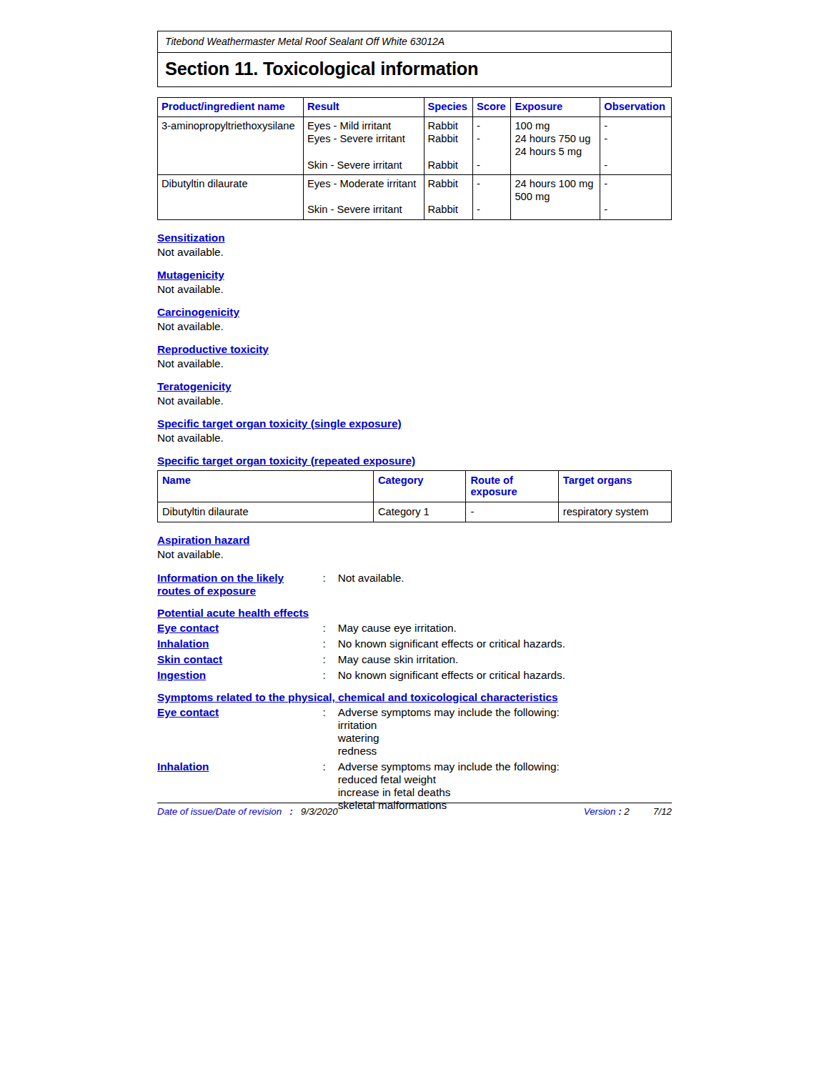Titebond Weathermaster Metal Roof Sealant Off White 63012A
Section 11. Toxicological information
| Product/ingredient name | Result | Species | Score | Exposure | Observation |
| --- | --- | --- | --- | --- | --- |
| 3-aminopropyltriethoxysilane | Eyes - Mild irritant Eyes - Severe irritant Skin - Severe irritant | Rabbit Rabbit Rabbit | - - - | 100 mg 24 hours 750 ug 24 hours 5 mg | - - - |
| Dibutyltin dilaurate | Eyes - Moderate irritant Skin - Severe irritant | Rabbit Rabbit | - - | 24 hours 100 mg 500 mg | - - |
Sensitization
Not available.
Mutagenicity
Not available.
Carcinogenicity
Not available.
Reproductive toxicity
Not available.
Teratogenicity
Not available.
Specific target organ toxicity (single exposure)
Not available.
Specific target organ toxicity (repeated exposure)
| Name | Category | Route of exposure | Target organs |
| --- | --- | --- | --- |
| Dibutyltin dilaurate | Category 1 | - | respiratory system |
Aspiration hazard
Not available.
Information on the likely routes of exposure
:
Not available.
Potential acute health effects
Eye contact
:
May cause eye irritation.
Inhalation
:
No known significant effects or critical hazards.
Skin contact
:
May cause skin irritation.
Ingestion
:
No known significant effects or critical hazards.
Symptoms related to the physical, chemical and toxicological characteristics
Eye contact
:
Adverse symptoms may include the following:
irritation
watering
redness
Inhalation
:
Adverse symptoms may include the following:
reduced fetal weight
increase in fetal deaths
skeletal malformations
Date of issue/Date of revision : 9/3/2020 Version : 2 7/12